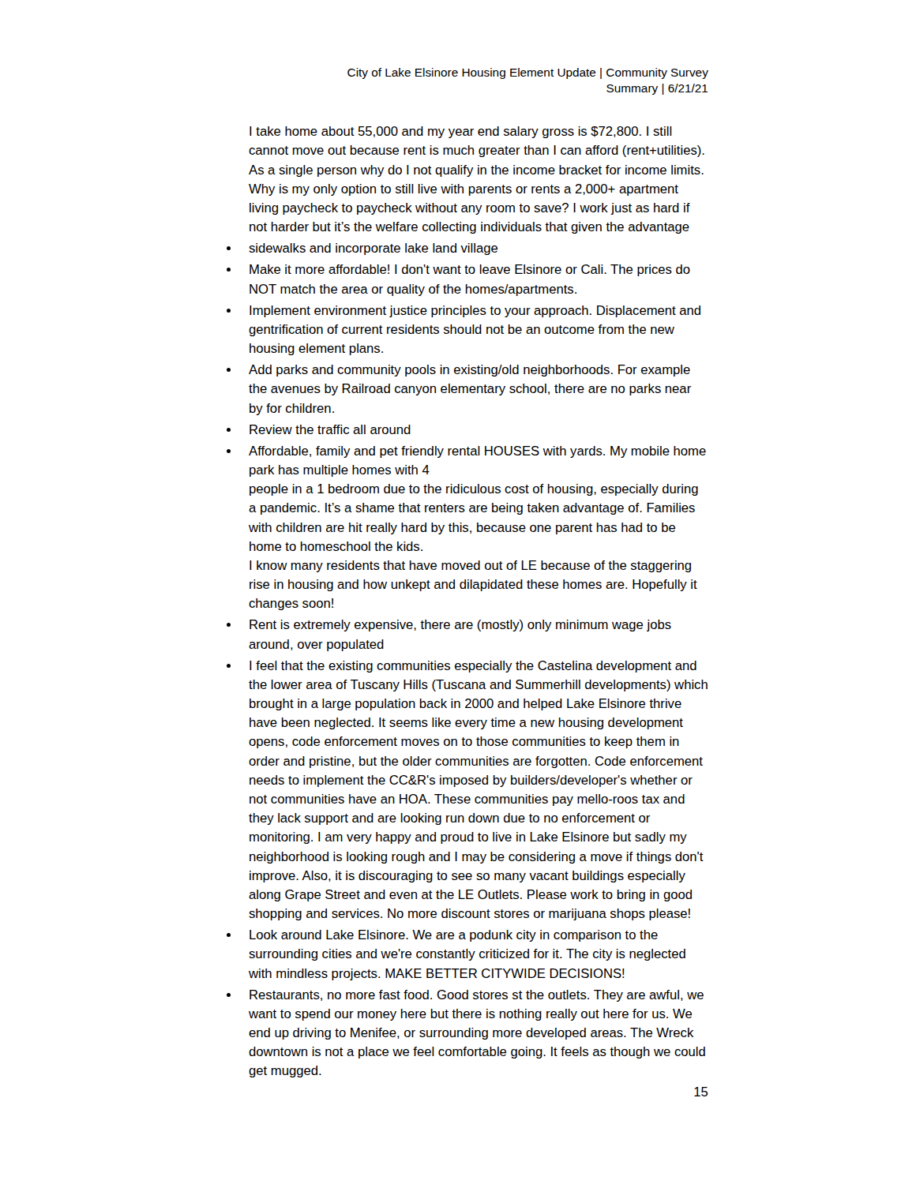City of Lake Elsinore Housing Element Update | Community Survey
Summary | 6/21/21
I take home about 55,000 and my year end salary gross is $72,800. I still cannot move out because rent is much greater than I can afford (rent+utilities). As a single person why do I not qualify in the income bracket for income limits. Why is my only option to still live with parents or rents a 2,000+ apartment living paycheck to paycheck without any room to save? I work just as hard if not harder but it’s the welfare collecting individuals that given the advantage
sidewalks and incorporate lake land village
Make it more affordable! I don't want to leave Elsinore or Cali. The prices do NOT match the area or quality of the homes/apartments.
Implement environment justice principles to your approach. Displacement and gentrification of current residents should not be an outcome from the new housing element plans.
Add parks and community pools in existing/old neighborhoods. For example the avenues by Railroad canyon elementary school, there are no parks near by for children.
Review the traffic all around
Affordable, family and pet friendly rental HOUSES with yards. My mobile home park has multiple homes with 4 people in a 1 bedroom due to the ridiculous cost of housing, especially during a pandemic. It’s a shame that renters are being taken advantage of. Families with children are hit really hard by this, because one parent has had to be home to homeschool the kids. I know many residents that have moved out of LE because of the staggering rise in housing and how unkept and dilapidated these homes are. Hopefully it changes soon!
Rent is extremely expensive, there are (mostly) only minimum wage jobs around, over populated
I feel that the existing communities especially the Castelina development and the lower area of Tuscany Hills (Tuscana and Summerhill developments) which brought in a large population back in 2000 and helped Lake Elsinore thrive have been neglected. It seems like every time a new housing development opens, code enforcement moves on to those communities to keep them in order and pristine, but the older communities are forgotten. Code enforcement needs to implement the CC&R's imposed by builders/developer's whether or not communities have an HOA. These communities pay mello-roos tax and they lack support and are looking run down due to no enforcement or monitoring. I am very happy and proud to live in Lake Elsinore but sadly my neighborhood is looking rough and I may be considering a move if things don't improve. Also, it is discouraging to see so many vacant buildings especially along Grape Street and even at the LE Outlets. Please work to bring in good shopping and services. No more discount stores or marijuana shops please!
Look around Lake Elsinore. We are a podunk city in comparison to the surrounding cities and we're constantly criticized for it. The city is neglected with mindless projects. MAKE BETTER CITYWIDE DECISIONS!
Restaurants, no more fast food. Good stores st the outlets. They are awful, we want to spend our money here but there is nothing really out here for us. We end up driving to Menifee, or surrounding more developed areas. The Wreck downtown is not a place we feel comfortable going. It feels as though we could get mugged.
15